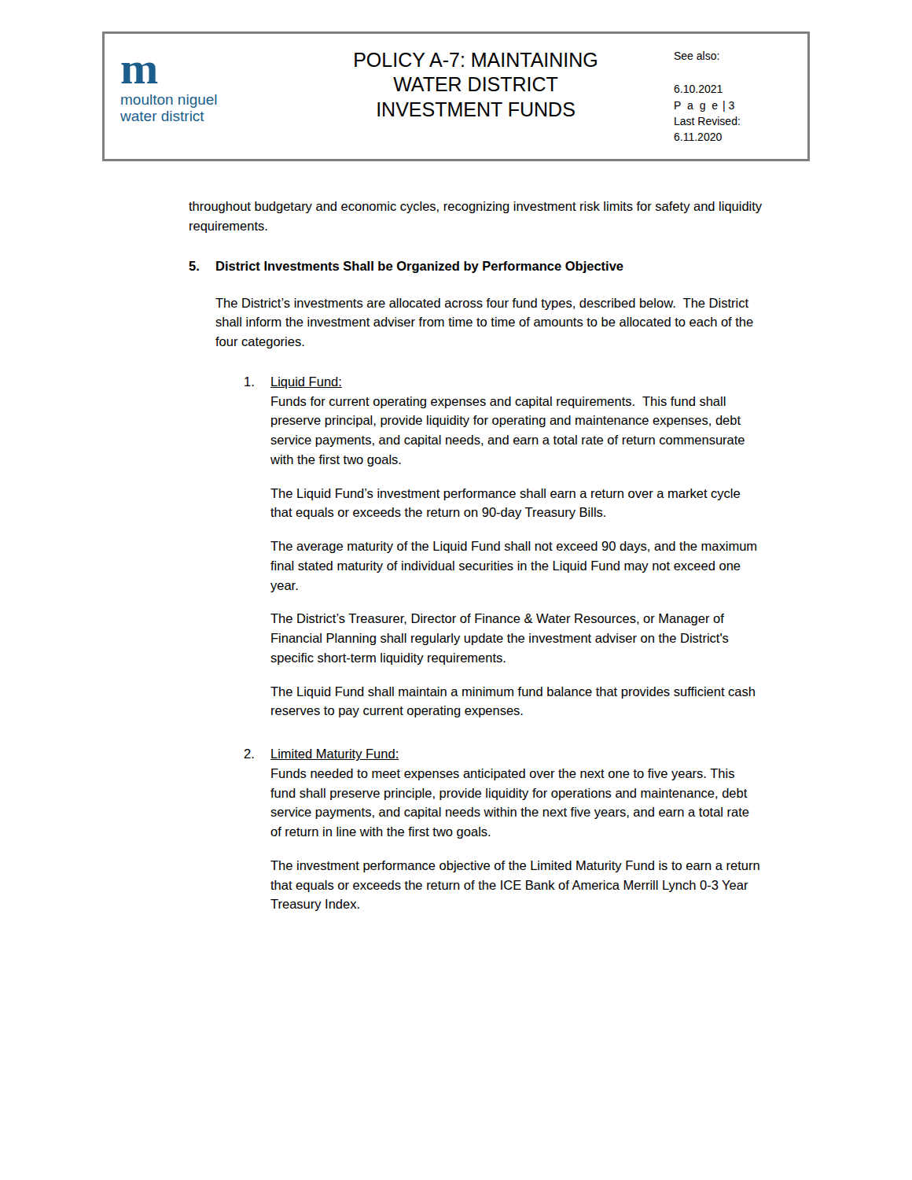m
moulton niguelwater district
Policy A-7: Maintaining
Water District
Investment Funds
See also:
6.10.2021
P a g e | 3
Last Revised:
6.11.2020
throughout budgetary and economic cycles, recognizing investment risk limits for safety and liquidity requirements.
5. District Investments Shall be Organized by Performance Objective
The District’s investments are allocated across four fund types, described below. The District shall inform the investment adviser from time to time of amounts to be allocated to each of the four categories.
1. Liquid Fund:
Funds for current operating expenses and capital requirements. This fund shall preserve principal, provide liquidity for operating and maintenance expenses, debt service payments, and capital needs, and earn a total rate of return commensurate with the first two goals.
The Liquid Fund’s investment performance shall earn a return over a market cycle that equals or exceeds the return on 90-day Treasury Bills.
The average maturity of the Liquid Fund shall not exceed 90 days, and the maximum final stated maturity of individual securities in the Liquid Fund may not exceed one year.
The District’s Treasurer, Director of Finance & Water Resources, or Manager of Financial Planning shall regularly update the investment adviser on the District's specific short-term liquidity requirements.
The Liquid Fund shall maintain a minimum fund balance that provides sufficient cash reserves to pay current operating expenses.
2. Limited Maturity Fund:
Funds needed to meet expenses anticipated over the next one to five years. This fund shall preserve principle, provide liquidity for operations and maintenance, debt service payments, and capital needs within the next five years, and earn a total rate of return in line with the first two goals.
The investment performance objective of the Limited Maturity Fund is to earn a return that equals or exceeds the return of the ICE Bank of America Merrill Lynch 0-3 Year Treasury Index.